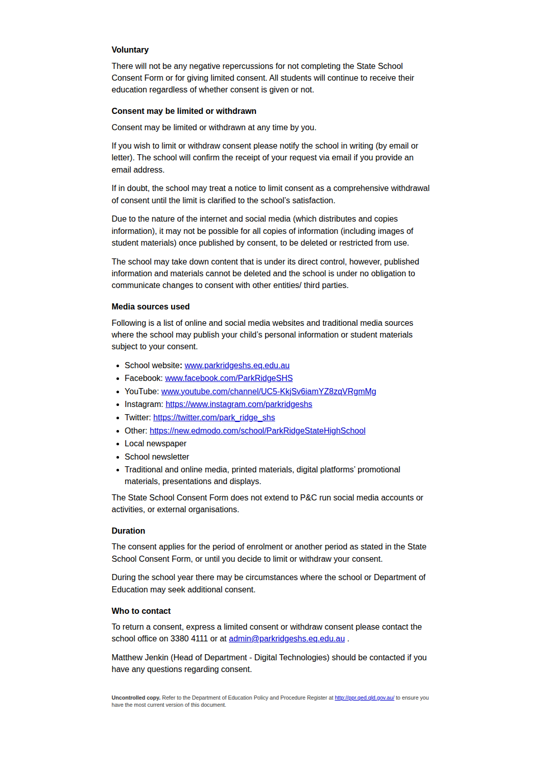Voluntary
There will not be any negative repercussions for not completing the State School Consent Form or for giving limited consent. All students will continue to receive their education regardless of whether consent is given or not.
Consent may be limited or withdrawn
Consent may be limited or withdrawn at any time by you.
If you wish to limit or withdraw consent please notify the school in writing (by email or letter). The school will confirm the receipt of your request via email if you provide an email address.
If in doubt, the school may treat a notice to limit consent as a comprehensive withdrawal of consent until the limit is clarified to the school’s satisfaction.
Due to the nature of the internet and social media (which distributes and copies information), it may not be possible for all copies of information (including images of student materials) once published by consent, to be deleted or restricted from use.
The school may take down content that is under its direct control, however, published information and materials cannot be deleted and the school is under no obligation to communicate changes to consent with other entities/ third parties.
Media sources used
Following is a list of online and social media websites and traditional media sources where the school may publish your child’s personal information or student materials subject to your consent.
School website: www.parkridgeshs.eq.edu.au
Facebook: www.facebook.com/ParkRidgeSHS
YouTube: www.youtube.com/channel/UC5-KkjSv6iamYZ8zqVRgmMg
Instagram: https://www.instagram.com/parkridgeshs
Twitter: https://twitter.com/park_ridge_shs
Other: https://new.edmodo.com/school/ParkRidgeStateHighSchool
Local newspaper
School newsletter
Traditional and online media, printed materials, digital platforms’ promotional materials, presentations and displays.
The State School Consent Form does not extend to P&C run social media accounts or activities, or external organisations.
Duration
The consent applies for the period of enrolment or another period as stated in the State School Consent Form, or until you decide to limit or withdraw your consent.
During the school year there may be circumstances where the school or Department of Education may seek additional consent.
Who to contact
To return a consent, express a limited consent or withdraw consent please contact the school office on 3380 4111 or at admin@parkridgeshs.eq.edu.au .
Matthew Jenkin (Head of Department - Digital Technologies) should be contacted if you have any questions regarding consent.
Uncontrolled copy. Refer to the Department of Education Policy and Procedure Register at http://ppr.qed.qld.gov.au/ to ensure you have the most current version of this document.